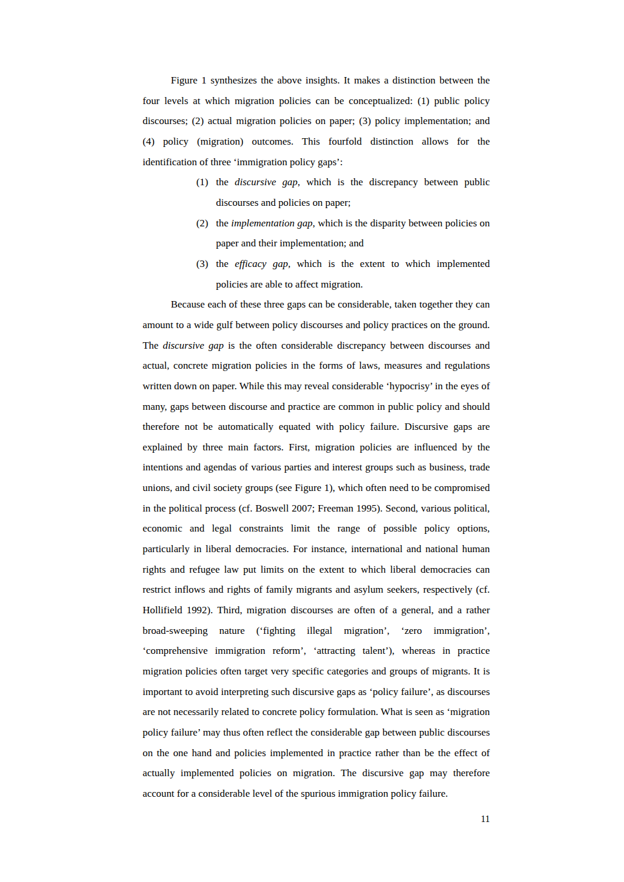Figure 1 synthesizes the above insights. It makes a distinction between the four levels at which migration policies can be conceptualized: (1) public policy discourses; (2) actual migration policies on paper; (3) policy implementation; and (4) policy (migration) outcomes. This fourfold distinction allows for the identification of three ‘immigration policy gaps’:
the discursive gap, which is the discrepancy between public discourses and policies on paper;
the implementation gap, which is the disparity between policies on paper and their implementation; and
the efficacy gap, which is the extent to which implemented policies are able to affect migration.
Because each of these three gaps can be considerable, taken together they can amount to a wide gulf between policy discourses and policy practices on the ground. The discursive gap is the often considerable discrepancy between discourses and actual, concrete migration policies in the forms of laws, measures and regulations written down on paper. While this may reveal considerable ‘hypocrisy’ in the eyes of many, gaps between discourse and practice are common in public policy and should therefore not be automatically equated with policy failure. Discursive gaps are explained by three main factors. First, migration policies are influenced by the intentions and agendas of various parties and interest groups such as business, trade unions, and civil society groups (see Figure 1), which often need to be compromised in the political process (cf. Boswell 2007; Freeman 1995). Second, various political, economic and legal constraints limit the range of possible policy options, particularly in liberal democracies. For instance, international and national human rights and refugee law put limits on the extent to which liberal democracies can restrict inflows and rights of family migrants and asylum seekers, respectively (cf. Hollifield 1992). Third, migration discourses are often of a general, and a rather broad-sweeping nature (‘fighting illegal migration’, ‘zero immigration’, ‘comprehensive immigration reform’, ‘attracting talent’), whereas in practice migration policies often target very specific categories and groups of migrants. It is important to avoid interpreting such discursive gaps as ‘policy failure’, as discourses are not necessarily related to concrete policy formulation. What is seen as ‘migration policy failure’ may thus often reflect the considerable gap between public discourses on the one hand and policies implemented in practice rather than be the effect of actually implemented policies on migration. The discursive gap may therefore account for a considerable level of the spurious immigration policy failure.
11